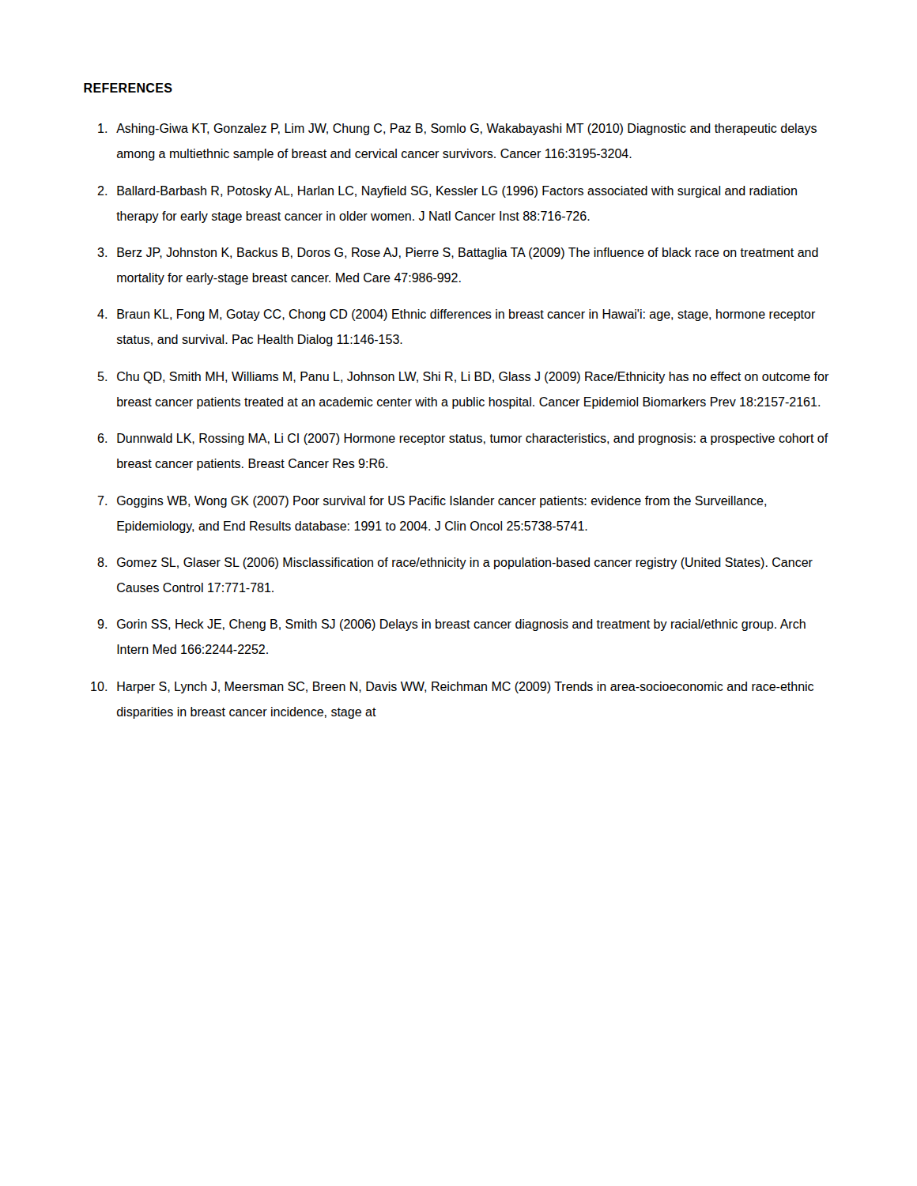REFERENCES
Ashing-Giwa KT, Gonzalez P, Lim JW, Chung C, Paz B, Somlo G, Wakabayashi MT (2010) Diagnostic and therapeutic delays among a multiethnic sample of breast and cervical cancer survivors. Cancer 116:3195-3204.
Ballard-Barbash R, Potosky AL, Harlan LC, Nayfield SG, Kessler LG (1996) Factors associated with surgical and radiation therapy for early stage breast cancer in older women. J Natl Cancer Inst 88:716-726.
Berz JP, Johnston K, Backus B, Doros G, Rose AJ, Pierre S, Battaglia TA (2009) The influence of black race on treatment and mortality for early-stage breast cancer. Med Care 47:986-992.
Braun KL, Fong M, Gotay CC, Chong CD (2004) Ethnic differences in breast cancer in Hawai'i: age, stage, hormone receptor status, and survival. Pac Health Dialog 11:146-153.
Chu QD, Smith MH, Williams M, Panu L, Johnson LW, Shi R, Li BD, Glass J (2009) Race/Ethnicity has no effect on outcome for breast cancer patients treated at an academic center with a public hospital. Cancer Epidemiol Biomarkers Prev 18:2157-2161.
Dunnwald LK, Rossing MA, Li CI (2007) Hormone receptor status, tumor characteristics, and prognosis: a prospective cohort of breast cancer patients. Breast Cancer Res 9:R6.
Goggins WB, Wong GK (2007) Poor survival for US Pacific Islander cancer patients: evidence from the Surveillance, Epidemiology, and End Results database: 1991 to 2004. J Clin Oncol 25:5738-5741.
Gomez SL, Glaser SL (2006) Misclassification of race/ethnicity in a population-based cancer registry (United States). Cancer Causes Control 17:771-781.
Gorin SS, Heck JE, Cheng B, Smith SJ (2006) Delays in breast cancer diagnosis and treatment by racial/ethnic group. Arch Intern Med 166:2244-2252.
Harper S, Lynch J, Meersman SC, Breen N, Davis WW, Reichman MC (2009) Trends in area-socioeconomic and race-ethnic disparities in breast cancer incidence, stage at